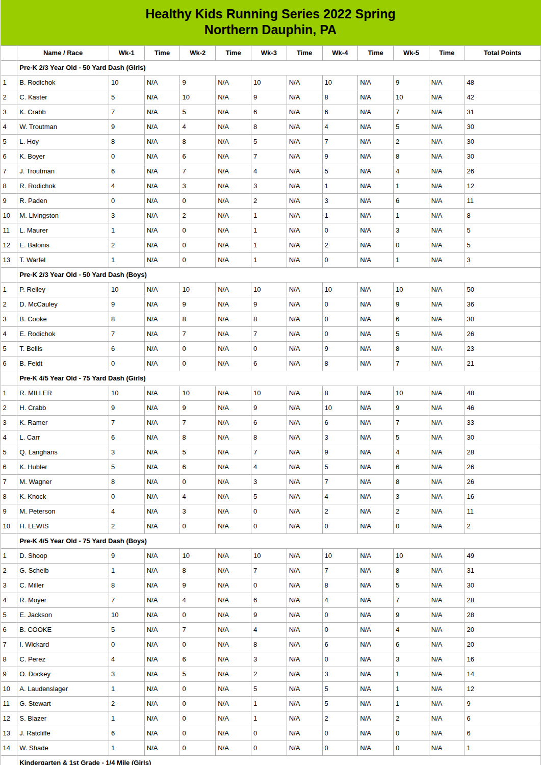Healthy Kids Running Series 2022 Spring Northern Dauphin, PA
| | Name / Race | Wk-1 | Time | Wk-2 | Time | Wk-3 | Time | Wk-4 | Time | Wk-5 | Time | Total Points |
| --- | --- | --- | --- | --- | --- | --- | --- | --- | --- | --- | --- | --- |
| | Pre-K 2/3 Year Old - 50 Yard Dash (Girls) |
| 1 | B. Rodichok | 10 | N/A | 9 | N/A | 10 | N/A | 10 | N/A | 9 | N/A | 48 |
| 2 | C. Kaster | 5 | N/A | 10 | N/A | 9 | N/A | 8 | N/A | 10 | N/A | 42 |
| 3 | K. Crabb | 7 | N/A | 5 | N/A | 6 | N/A | 6 | N/A | 7 | N/A | 31 |
| 4 | W. Troutman | 9 | N/A | 4 | N/A | 8 | N/A | 4 | N/A | 5 | N/A | 30 |
| 5 | L. Hoy | 8 | N/A | 8 | N/A | 5 | N/A | 7 | N/A | 2 | N/A | 30 |
| 6 | K. Boyer | 0 | N/A | 6 | N/A | 7 | N/A | 9 | N/A | 8 | N/A | 30 |
| 7 | J. Troutman | 6 | N/A | 7 | N/A | 4 | N/A | 5 | N/A | 4 | N/A | 26 |
| 8 | R. Rodichok | 4 | N/A | 3 | N/A | 3 | N/A | 1 | N/A | 1 | N/A | 12 |
| 9 | R. Paden | 0 | N/A | 0 | N/A | 2 | N/A | 3 | N/A | 6 | N/A | 11 |
| 10 | M. Livingston | 3 | N/A | 2 | N/A | 1 | N/A | 1 | N/A | 1 | N/A | 8 |
| 11 | L. Maurer | 1 | N/A | 0 | N/A | 1 | N/A | 0 | N/A | 3 | N/A | 5 |
| 12 | E. Balonis | 2 | N/A | 0 | N/A | 1 | N/A | 2 | N/A | 0 | N/A | 5 |
| 13 | T. Warfel | 1 | N/A | 0 | N/A | 1 | N/A | 0 | N/A | 1 | N/A | 3 |
| | Pre-K 2/3 Year Old - 50 Yard Dash (Boys) |
| 1 | P. Reiley | 10 | N/A | 10 | N/A | 10 | N/A | 10 | N/A | 10 | N/A | 50 |
| 2 | D. McCauley | 9 | N/A | 9 | N/A | 9 | N/A | 0 | N/A | 9 | N/A | 36 |
| 3 | B. Cooke | 8 | N/A | 8 | N/A | 8 | N/A | 0 | N/A | 6 | N/A | 30 |
| 4 | E. Rodichok | 7 | N/A | 7 | N/A | 7 | N/A | 0 | N/A | 5 | N/A | 26 |
| 5 | T. Bellis | 6 | N/A | 0 | N/A | 0 | N/A | 9 | N/A | 8 | N/A | 23 |
| 6 | B. Feidt | 0 | N/A | 0 | N/A | 6 | N/A | 8 | N/A | 7 | N/A | 21 |
| | Pre-K 4/5 Year Old - 75 Yard Dash (Girls) |
| 1 | R. MILLER | 10 | N/A | 10 | N/A | 10 | N/A | 8 | N/A | 10 | N/A | 48 |
| 2 | H. Crabb | 9 | N/A | 9 | N/A | 9 | N/A | 10 | N/A | 9 | N/A | 46 |
| 3 | K. Ramer | 7 | N/A | 7 | N/A | 6 | N/A | 6 | N/A | 7 | N/A | 33 |
| 4 | L. Carr | 6 | N/A | 8 | N/A | 8 | N/A | 3 | N/A | 5 | N/A | 30 |
| 5 | Q. Langhans | 3 | N/A | 5 | N/A | 7 | N/A | 9 | N/A | 4 | N/A | 28 |
| 6 | K. Hubler | 5 | N/A | 6 | N/A | 4 | N/A | 5 | N/A | 6 | N/A | 26 |
| 7 | M. Wagner | 8 | N/A | 0 | N/A | 3 | N/A | 7 | N/A | 8 | N/A | 26 |
| 8 | K. Knock | 0 | N/A | 4 | N/A | 5 | N/A | 4 | N/A | 3 | N/A | 16 |
| 9 | M. Peterson | 4 | N/A | 3 | N/A | 0 | N/A | 2 | N/A | 2 | N/A | 11 |
| 10 | H. LEWIS | 2 | N/A | 0 | N/A | 0 | N/A | 0 | N/A | 0 | N/A | 2 |
| | Pre-K 4/5 Year Old - 75 Yard Dash (Boys) |
| 1 | D. Shoop | 9 | N/A | 10 | N/A | 10 | N/A | 10 | N/A | 10 | N/A | 49 |
| 2 | G. Scheib | 1 | N/A | 8 | N/A | 7 | N/A | 7 | N/A | 8 | N/A | 31 |
| 3 | C. Miller | 8 | N/A | 9 | N/A | 0 | N/A | 8 | N/A | 5 | N/A | 30 |
| 4 | R. Moyer | 7 | N/A | 4 | N/A | 6 | N/A | 4 | N/A | 7 | N/A | 28 |
| 5 | E. Jackson | 10 | N/A | 0 | N/A | 9 | N/A | 0 | N/A | 9 | N/A | 28 |
| 6 | B. COOKE | 5 | N/A | 7 | N/A | 4 | N/A | 0 | N/A | 4 | N/A | 20 |
| 7 | I. Wickard | 0 | N/A | 0 | N/A | 8 | N/A | 6 | N/A | 6 | N/A | 20 |
| 8 | C. Perez | 4 | N/A | 6 | N/A | 3 | N/A | 0 | N/A | 3 | N/A | 16 |
| 9 | O. Dockey | 3 | N/A | 5 | N/A | 2 | N/A | 3 | N/A | 1 | N/A | 14 |
| 10 | A. Laudenslager | 1 | N/A | 0 | N/A | 5 | N/A | 5 | N/A | 1 | N/A | 12 |
| 11 | G. Stewart | 2 | N/A | 0 | N/A | 1 | N/A | 5 | N/A | 1 | N/A | 9 |
| 12 | S. Blazer | 1 | N/A | 0 | N/A | 1 | N/A | 2 | N/A | 2 | N/A | 6 |
| 13 | J. Ratcliffe | 6 | N/A | 0 | N/A | 0 | N/A | 0 | N/A | 0 | N/A | 6 |
| 14 | W. Shade | 1 | N/A | 0 | N/A | 0 | N/A | 0 | N/A | 0 | N/A | 1 |
| | Kindergarten & 1st Grade - 1/4 Mile (Girls) |